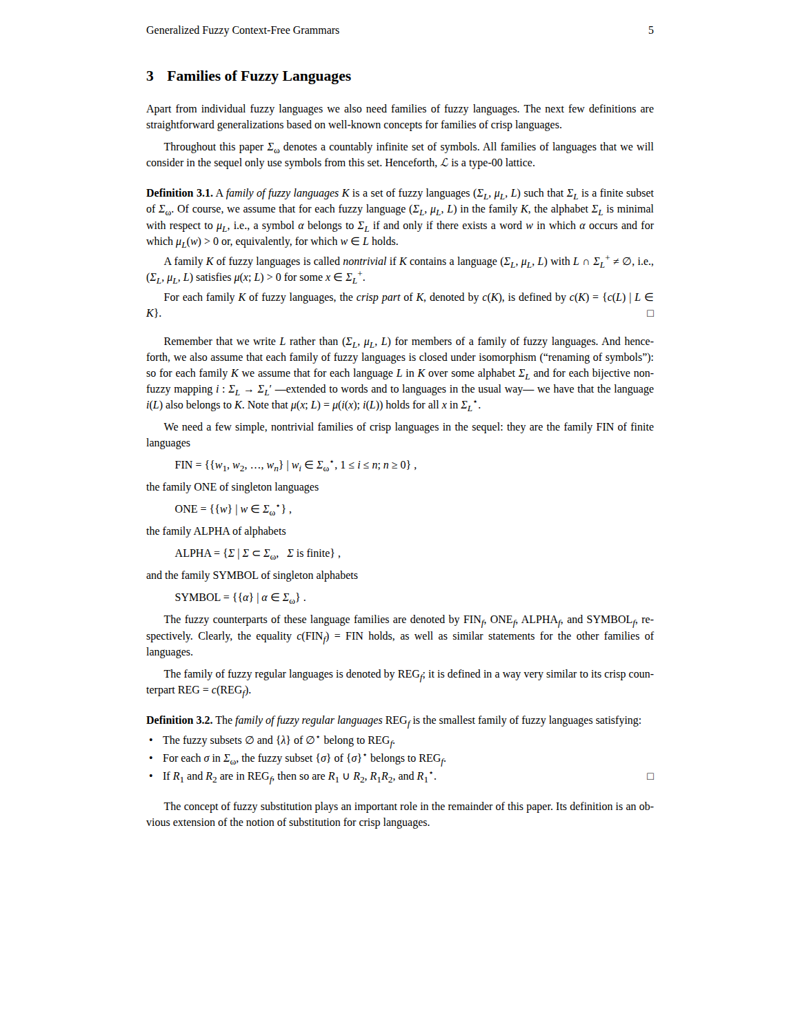Generalized Fuzzy Context-Free Grammars 5
3 Families of Fuzzy Languages
Apart from individual fuzzy languages we also need families of fuzzy languages. The next few definitions are straightforward generalizations based on well-known concepts for families of crisp languages.
Throughout this paper Σω denotes a countably infinite set of symbols. All families of languages that we will consider in the sequel only use symbols from this set. Henceforth, ℒ is a type-00 lattice.
Definition 3.1. A family of fuzzy languages K is a set of fuzzy languages (ΣL, μL, L) such that ΣL is a finite subset of Σω. Of course, we assume that for each fuzzy language (ΣL, μL, L) in the family K, the alphabet ΣL is minimal with respect to μL, i.e., a symbol α belongs to ΣL if and only if there exists a word w in which α occurs and for which μL(w) > 0 or, equivalently, for which w ∈ L holds.
A family K of fuzzy languages is called nontrivial if K contains a language (ΣL, μL, L) with L ∩ ΣL+ ≠ ∅, i.e., (ΣL, μL, L) satisfies μ(x; L) > 0 for some x ∈ ΣL+.
For each family K of fuzzy languages, the crisp part of K, denoted by c(K), is defined by c(K) = {c(L) | L ∈ K}. □
Remember that we write L rather than (ΣL, μL, L) for members of a family of fuzzy languages. And henceforth, we also assume that each family of fuzzy languages is closed under isomorphism (“renaming of symbols”): so for each family K we assume that for each language L in K over some alphabet ΣL and for each bijective non-fuzzy mapping i : ΣL → ΣL′ —extended to words and to languages in the usual way— we have that the language i(L) also belongs to K. Note that μ(x; L) = μ(i(x); i(L)) holds for all x in ΣL⋆.
We need a few simple, nontrivial families of crisp languages in the sequel: they are the family FIN of finite languages
FIN = {{w1, w2, …, wn} | wi ∈ Σω⋆, 1 ≤ i ≤ n; n ≥ 0} ,
the family ONE of singleton languages
ONE = {{w} | w ∈ Σω⋆} ,
the family ALPHA of alphabets
ALPHA = {Σ | Σ ⊂ Σω, Σ is finite} ,
and the family SYMBOL of singleton alphabets
SYMBOL = {{α} | α ∈ Σω} .
The fuzzy counterparts of these language families are denoted by FINf, ONEf, ALPHAf, and SYMBOLf, respectively. Clearly, the equality c(FINf) = FIN holds, as well as similar statements for the other families of languages.
The family of fuzzy regular languages is denoted by REGf; it is defined in a way very similar to its crisp counterpart REG = c(REGf).
Definition 3.2. The family of fuzzy regular languages REGf is the smallest family of fuzzy languages satisfying:
The fuzzy subsets ∅ and {λ} of ∅⋆ belong to REGf.
For each σ in Σω, the fuzzy subset {σ} of {σ}⋆ belongs to REGf.
If R1 and R2 are in REGf, then so are R1 ∪ R2, R1R2, and R1⋆. □
The concept of fuzzy substitution plays an important role in the remainder of this paper. Its definition is an obvious extension of the notion of substitution for crisp languages.